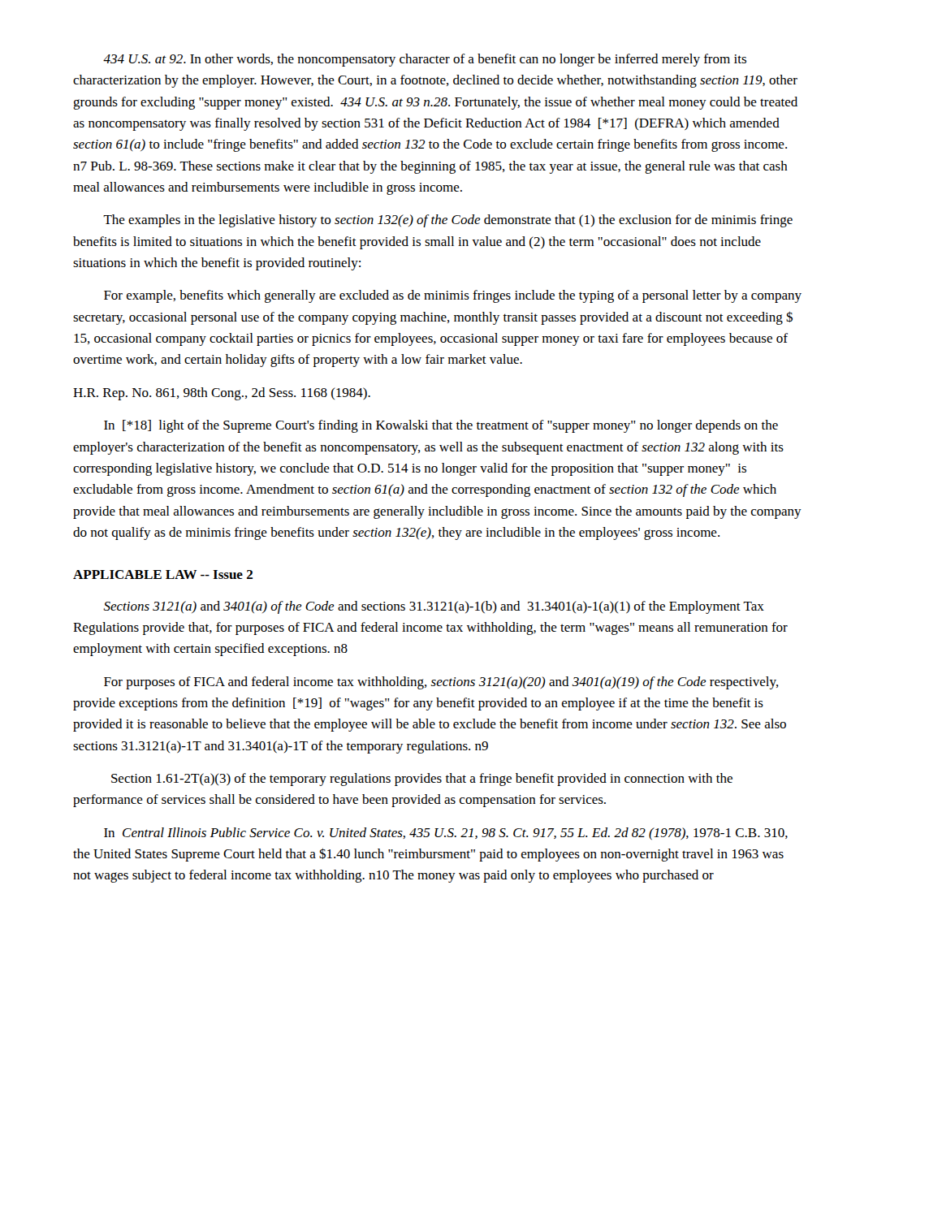434 U.S. at 92. In other words, the noncompensatory character of a benefit can no longer be inferred merely from its characterization by the employer. However, the Court, in a footnote, declined to decide whether, notwithstanding section 119, other grounds for excluding "supper money" existed. 434 U.S. at 93 n.28. Fortunately, the issue of whether meal money could be treated as noncompensatory was finally resolved by section 531 of the Deficit Reduction Act of 1984 [*17] (DEFRA) which amended section 61(a) to include "fringe benefits" and added section 132 to the Code to exclude certain fringe benefits from gross income. n7 Pub. L. 98-369. These sections make it clear that by the beginning of 1985, the tax year at issue, the general rule was that cash meal allowances and reimbursements were includible in gross income.
The examples in the legislative history to section 132(e) of the Code demonstrate that (1) the exclusion for de minimis fringe benefits is limited to situations in which the benefit provided is small in value and (2) the term "occasional" does not include situations in which the benefit is provided routinely:
For example, benefits which generally are excluded as de minimis fringes include the typing of a personal letter by a company secretary, occasional personal use of the company copying machine, monthly transit passes provided at a discount not exceeding $ 15, occasional company cocktail parties or picnics for employees, occasional supper money or taxi fare for employees because of overtime work, and certain holiday gifts of property with a low fair market value.
H.R. Rep. No. 861, 98th Cong., 2d Sess. 1168 (1984).
In [*18] light of the Supreme Court's finding in Kowalski that the treatment of "supper money" no longer depends on the employer's characterization of the benefit as noncompensatory, as well as the subsequent enactment of section 132 along with its corresponding legislative history, we conclude that O.D. 514 is no longer valid for the proposition that "supper money" is excludable from gross income. Amendment to section 61(a) and the corresponding enactment of section 132 of the Code which provide that meal allowances and reimbursements are generally includible in gross income. Since the amounts paid by the company do not qualify as de minimis fringe benefits under section 132(e), they are includible in the employees' gross income.
APPLICABLE LAW -- Issue 2
Sections 3121(a) and 3401(a) of the Code and sections 31.3121(a)-1(b) and 31.3401(a)-1(a)(1) of the Employment Tax Regulations provide that, for purposes of FICA and federal income tax withholding, the term "wages" means all remuneration for employment with certain specified exceptions. n8
For purposes of FICA and federal income tax withholding, sections 3121(a)(20) and 3401(a)(19) of the Code respectively, provide exceptions from the definition [*19] of "wages" for any benefit provided to an employee if at the time the benefit is provided it is reasonable to believe that the employee will be able to exclude the benefit from income under section 132. See also sections 31.3121(a)-1T and 31.3401(a)-1T of the temporary regulations. n9
Section 1.61-2T(a)(3) of the temporary regulations provides that a fringe benefit provided in connection with the performance of services shall be considered to have been provided as compensation for services.
In Central Illinois Public Service Co. v. United States, 435 U.S. 21, 98 S. Ct. 917, 55 L. Ed. 2d 82 (1978), 1978-1 C.B. 310, the United States Supreme Court held that a $1.40 lunch "reimbursment" paid to employees on non-overnight travel in 1963 was not wages subject to federal income tax withholding. n10 The money was paid only to employees who purchased or